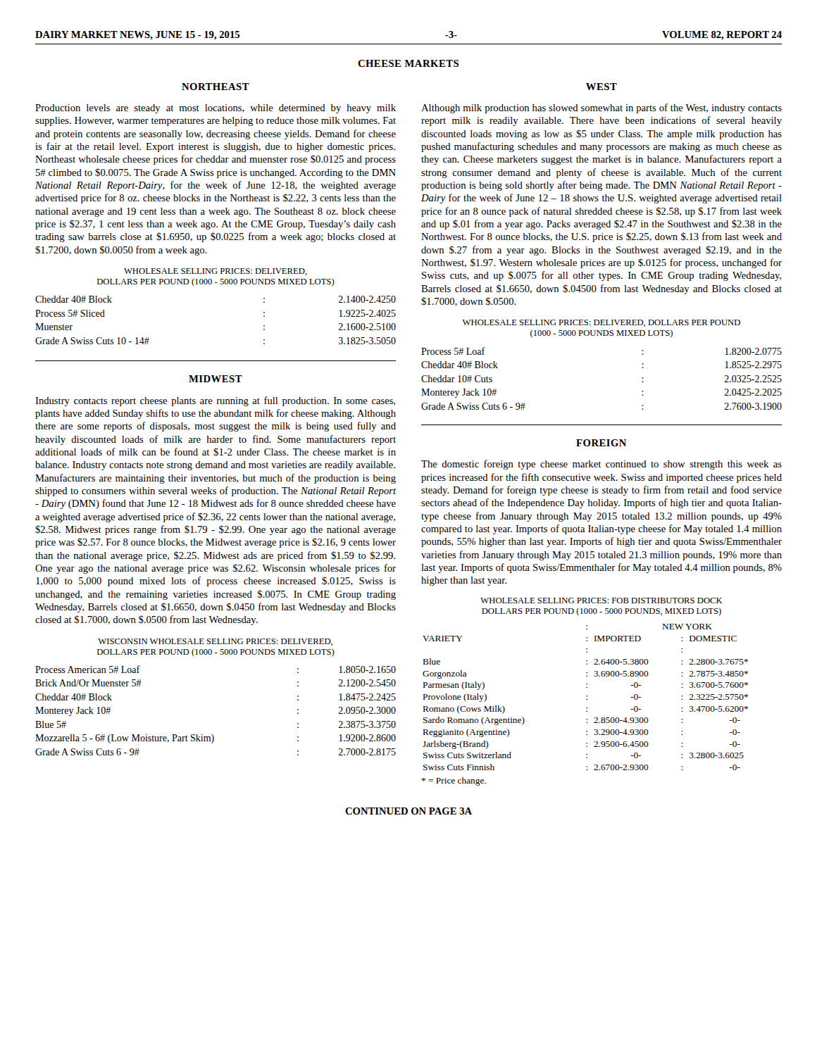DAIRY MARKET NEWS, JUNE 15 - 19, 2015
-3-
VOLUME 82, REPORT 24
CHEESE MARKETS
NORTHEAST
Production levels are steady at most locations, while determined by heavy milk supplies. However, warmer temperatures are helping to reduce those milk volumes. Fat and protein contents are seasonally low, decreasing cheese yields. Demand for cheese is fair at the retail level. Export interest is sluggish, due to higher domestic prices. Northeast wholesale cheese prices for cheddar and muenster rose $0.0125 and process 5# climbed to $0.0075. The Grade A Swiss price is unchanged. According to the DMN National Retail Report-Dairy, for the week of June 12-18, the weighted average advertised price for 8 oz. cheese blocks in the Northeast is $2.22, 3 cents less than the national average and 19 cent less than a week ago. The Southeast 8 oz. block cheese price is $2.37, 1 cent less than a week ago. At the CME Group, Tuesday’s daily cash trading saw barrels close at $1.6950, up $0.0225 from a week ago; blocks closed at $1.7200, down $0.0050 from a week ago.
WHOLESALE SELLING PRICES: DELIVERED,
DOLLARS PER POUND (1000 - 5000 POUNDS MIXED LOTS)
| Cheddar 40# Block | : | 2.1400-2.4250 |
| Process 5# Sliced | : | 1.9225-2.4025 |
| Muenster | : | 2.1600-2.5100 |
| Grade A Swiss Cuts 10 - 14# | : | 3.1825-3.5050 |
MIDWEST
Industry contacts report cheese plants are running at full production. In some cases, plants have added Sunday shifts to use the abundant milk for cheese making. Although there are some reports of disposals, most suggest the milk is being used fully and heavily discounted loads of milk are harder to find. Some manufacturers report additional loads of milk can be found at $1-2 under Class. The cheese market is in balance. Industry contacts note strong demand and most varieties are readily available. Manufacturers are maintaining their inventories, but much of the production is being shipped to consumers within several weeks of production. The National Retail Report - Dairy (DMN) found that June 12 - 18 Midwest ads for 8 ounce shredded cheese have a weighted average advertised price of $2.36, 22 cents lower than the national average, $2.58. Midwest prices range from $1.79 - $2.99. One year ago the national average price was $2.57. For 8 ounce blocks, the Midwest average price is $2.16, 9 cents lower than the national average price, $2.25. Midwest ads are priced from $1.59 to $2.99. One year ago the national average price was $2.62. Wisconsin wholesale prices for 1,000 to 5,000 pound mixed lots of process cheese increased $.0125, Swiss is unchanged, and the remaining varieties increased $.0075. In CME Group trading Wednesday, Barrels closed at $1.6650, down $.0450 from last Wednesday and Blocks closed at $1.7000, down $.0500 from last Wednesday.
WISCONSIN WHOLESALE SELLING PRICES: DELIVERED,
DOLLARS PER POUND (1000 - 5000 POUNDS MIXED LOTS)
| Process American 5# Loaf | : | 1.8050-2.1650 |
| Brick And/Or Muenster 5# | : | 2.1200-2.5450 |
| Cheddar 40# Block | : | 1.8475-2.2425 |
| Monterey Jack 10# | : | 2.0950-2.3000 |
| Blue 5# | : | 2.3875-3.3750 |
| Mozzarella 5 - 6# (Low Moisture, Part Skim) | : | 1.9200-2.8600 |
| Grade A Swiss Cuts 6 - 9# | : | 2.7000-2.8175 |
WEST
Although milk production has slowed somewhat in parts of the West, industry contacts report milk is readily available. There have been indications of several heavily discounted loads moving as low as $5 under Class. The ample milk production has pushed manufacturing schedules and many processors are making as much cheese as they can. Cheese marketers suggest the market is in balance. Manufacturers report a strong consumer demand and plenty of cheese is available. Much of the current production is being sold shortly after being made. The DMN National Retail Report - Dairy for the week of June 12 – 18 shows the U.S. weighted average advertised retail price for an 8 ounce pack of natural shredded cheese is $2.58, up $.17 from last week and up $.01 from a year ago. Packs averaged $2.47 in the Southwest and $2.38 in the Northwest. For 8 ounce blocks, the U.S. price is $2.25, down $.13 from last week and down $.27 from a year ago. Blocks in the Southwest averaged $2.19, and in the Northwest, $1.97. Western wholesale prices are up $.0125 for process, unchanged for Swiss cuts, and up $.0075 for all other types. In CME Group trading Wednesday, Barrels closed at $1.6650, down $.04500 from last Wednesday and Blocks closed at $1.7000, down $.0500.
WHOLESALE SELLING PRICES: DELIVERED, DOLLARS PER POUND
(1000 - 5000 POUNDS MIXED LOTS)
| Process 5# Loaf | : | 1.8200-2.0775 |
| Cheddar 40# Block | : | 1.8525-2.2975 |
| Cheddar 10# Cuts | : | 2.0325-2.2525 |
| Monterey Jack 10# | : | 2.0425-2.2025 |
| Grade A Swiss Cuts 6 - 9# | : | 2.7600-3.1900 |
FOREIGN
The domestic foreign type cheese market continued to show strength this week as prices increased for the fifth consecutive week. Swiss and imported cheese prices held steady. Demand for foreign type cheese is steady to firm from retail and food service sectors ahead of the Independence Day holiday. Imports of high tier and quota Italian-type cheese from January through May 2015 totaled 13.2 million pounds, up 49% compared to last year. Imports of quota Italian-type cheese for May totaled 1.4 million pounds, 55% higher than last year. Imports of high tier and quota Swiss/Emmenthaler varieties from January through May 2015 totaled 21.3 million pounds, 19% more than last year. Imports of quota Swiss/Emmenthaler for May totaled 4.4 million pounds, 8% higher than last year.
WHOLESALE SELLING PRICES: FOB DISTRIBUTORS DOCK
DOLLARS PER POUND (1000 - 5000 POUNDS, MIXED LOTS)
| | : | NEW YORK |
| VARIETY | : | IMPORTED | : | DOMESTIC |
| | : | | : | |
| Blue | : | 2.6400-5.3800 | : | 2.2800-3.7675* |
| Gorgonzola | : | 3.6900-5.8900 | : | 2.7875-3.4850* |
| Parmesan (Italy) | : | -0- | : | 3.6700-5.7600* |
| Provolone (Italy) | : | -0- | : | 2.3225-2.5750* |
| Romano (Cows Milk) | : | -0- | : | 3.4700-5.6200* |
| Sardo Romano (Argentine) | : | 2.8500-4.9300 | : | -0- |
| Reggianito (Argentine) | : | 3.2900-4.9300 | : | -0- |
| Jarlsberg-(Brand) | : | 2.9500-6.4500 | : | -0- |
| Swiss Cuts Switzerland | : | -0- | : | 3.2800-3.6025 |
| Swiss Cuts Finnish | : | 2.6700-2.9300 | : | -0- |
* = Price change.
CONTINUED ON PAGE 3A